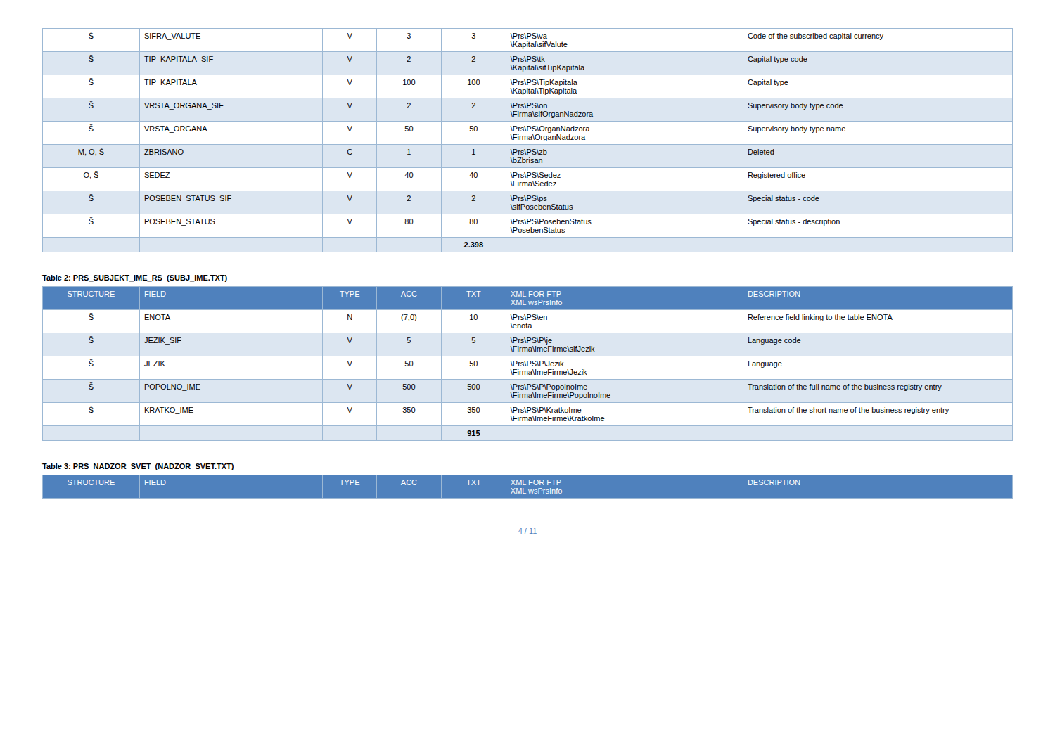| Š | SIFRA_VALUTE | V | 3 | 3 | \Prs\PS\va \Kapital\sifValute | Code of the subscribed capital currency |
| Š | TIP_KAPITALA_SIF | V | 2 | 2 | \Prs\PS\tk \Kapital\sifTipKapitala | Capital type code |
| Š | TIP_KAPITALA | V | 100 | 100 | \Prs\PS\TipKapitala \Kapital\TipKapitala | Capital type |
| Š | VRSTA_ORGANA_SIF | V | 2 | 2 | \Prs\PS\on \Firma\sifOrganNadzora | Supervisory body type code |
| Š | VRSTA_ORGANA | V | 50 | 50 | \Prs\PS\OrganNadzora \Firma\OrganNadzora | Supervisory body type name |
| M, O, Š | ZBRISANO | C | 1 | 1 | \Prs\PS\zb \bZbrisan | Deleted |
| O, Š | SEDEZ | V | 40 | 40 | \Prs\PS\Sedez \Firma\Sedez | Registered office |
| Š | POSEBEN_STATUS_SIF | V | 2 | 2 | \Prs\PS\ps \sifPosebenStatus | Special status - code |
| Š | POSEBEN_STATUS | V | 80 | 80 | \Prs\PS\PosebenStatus \PosebenStatus | Special status - description |
| | | | | 2.398 | | |
Table 2: PRS_SUBJEKT_IME_RS (SUBJ_IME.TXT)
| STRUCTURE | FIELD | TYPE | ACC | TXT | XML FOR FTP XML wsPrsInfo | DESCRIPTION |
| --- | --- | --- | --- | --- | --- | --- |
| Š | ENOTA | N | (7,0) | 10 | \Prs\PS\en \enota | Reference field linking to the table ENOTA |
| Š | JEZIK_SIF | V | 5 | 5 | \Prs\PS\P\je \Firma\ImeFirme\sifJezik | Language code |
| Š | JEZIK | V | 50 | 50 | \Prs\PS\P\Jezik \Firma\ImeFirme\Jezik | Language |
| Š | POPOLNO_IME | V | 500 | 500 | \Prs\PS\P\PopolnoIme \Firma\ImeFirme\PopolnoIme | Translation of the full name of the business registry entry |
| Š | KRATKO_IME | V | 350 | 350 | \Prs\PS\P\KratkoIme \Firma\ImeFirme\KratkoIme | Translation of the short name of the business registry entry |
| | | | | 915 | | |
Table 3: PRS_NADZOR_SVET (NADZOR_SVET.TXT)
| STRUCTURE | FIELD | TYPE | ACC | TXT | XML FOR FTP XML wsPrsInfo | DESCRIPTION |
| --- | --- | --- | --- | --- | --- | --- |
4 / 11